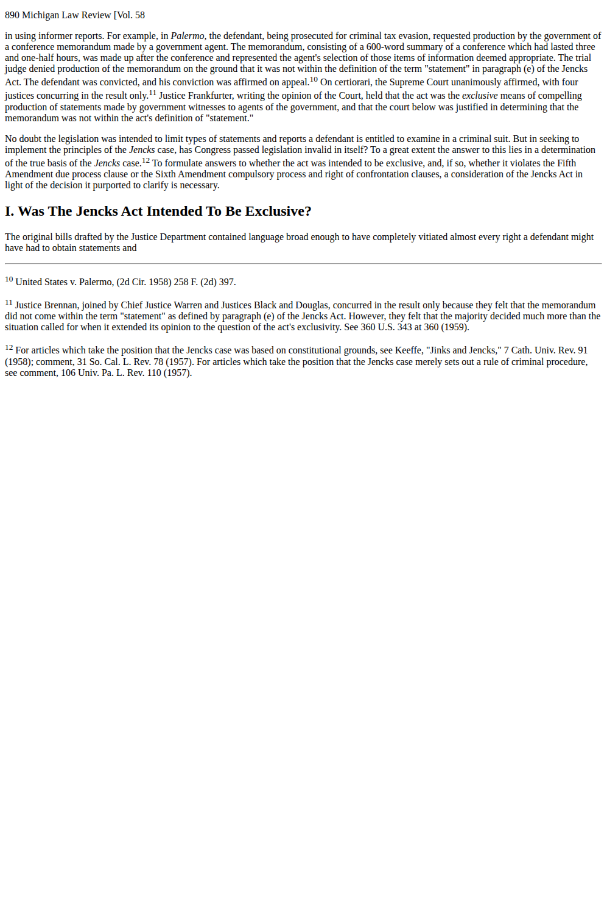890 Michigan Law Review [Vol. 58
in using informer reports. For example, in Palermo, the defendant, being prosecuted for criminal tax evasion, requested production by the government of a conference memorandum made by a government agent. The memorandum, consisting of a 600-word summary of a conference which had lasted three and one-half hours, was made up after the conference and represented the agent's selection of those items of information deemed appropriate. The trial judge denied production of the memorandum on the ground that it was not within the definition of the term "statement" in paragraph (e) of the Jencks Act. The defendant was convicted, and his conviction was affirmed on appeal.10 On certiorari, the Supreme Court unanimously affirmed, with four justices concurring in the result only.11 Justice Frankfurter, writing the opinion of the Court, held that the act was the exclusive means of compelling production of statements made by government witnesses to agents of the government, and that the court below was justified in determining that the memorandum was not within the act's definition of "statement."
No doubt the legislation was intended to limit types of statements and reports a defendant is entitled to examine in a criminal suit. But in seeking to implement the principles of the Jencks case, has Congress passed legislation invalid in itself? To a great extent the answer to this lies in a determination of the true basis of the Jencks case.12 To formulate answers to whether the act was intended to be exclusive, and, if so, whether it violates the Fifth Amendment due process clause or the Sixth Amendment compulsory process and right of confrontation clauses, a consideration of the Jencks Act in light of the decision it purported to clarify is necessary.
I. Was The Jencks Act Intended To Be Exclusive?
The original bills drafted by the Justice Department contained language broad enough to have completely vitiated almost every right a defendant might have had to obtain statements and
10 United States v. Palermo, (2d Cir. 1958) 258 F. (2d) 397.
11 Justice Brennan, joined by Chief Justice Warren and Justices Black and Douglas, concurred in the result only because they felt that the memorandum did not come within the term "statement" as defined by paragraph (e) of the Jencks Act. However, they felt that the majority decided much more than the situation called for when it extended its opinion to the question of the act's exclusivity. See 360 U.S. 343 at 360 (1959).
12 For articles which take the position that the Jencks case was based on constitutional grounds, see Keeffe, "Jinks and Jencks," 7 Cath. Univ. Rev. 91 (1958); comment, 31 So. Cal. L. Rev. 78 (1957). For articles which take the position that the Jencks case merely sets out a rule of criminal procedure, see comment, 106 Univ. Pa. L. Rev. 110 (1957).